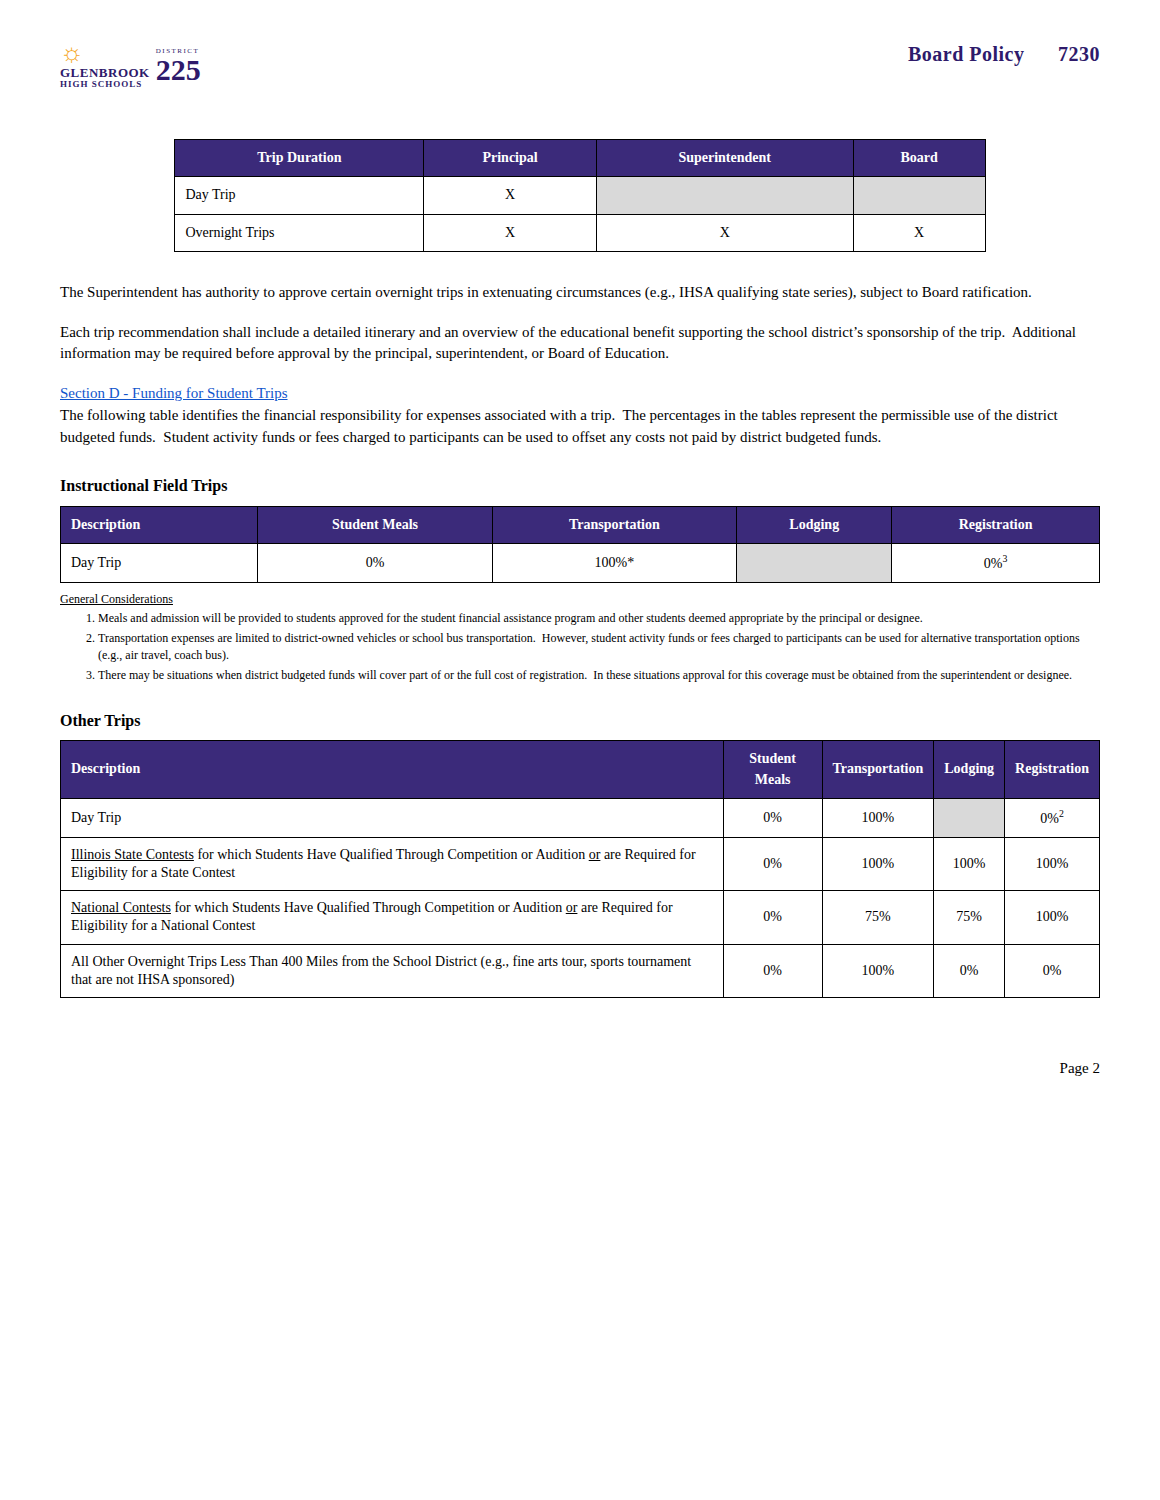☼
GLENBROOKHIGH SCHOOLS
District
225
Board Policy 7230
| Trip Duration | Principal | Superintendent | Board |
| --- | --- | --- | --- |
| Day Trip | X | | |
| Overnight Trips | X | X | X |
The Superintendent has authority to approve certain overnight trips in extenuating circumstances (e.g., IHSA qualifying state series), subject to Board ratification.
Each trip recommendation shall include a detailed itinerary and an overview of the educational benefit supporting the school district’s sponsorship of the trip. Additional information may be required before approval by the principal, superintendent, or Board of Education.
Section D - Funding for Student Trips
The following table identifies the financial responsibility for expenses associated with a trip. The percentages in the tables represent the permissible use of the district budgeted funds. Student activity funds or fees charged to participants can be used to offset any costs not paid by district budgeted funds.
Instructional Field Trips
| Description | Student Meals | Transportation | Lodging | Registration |
| --- | --- | --- | --- | --- |
| Day Trip | 0% | 100%* | | 0% 3 |
General Considerations
Meals and admission will be provided to students approved for the student financial assistance program and other students deemed appropriate by the principal or designee.
Transportation expenses are limited to district-owned vehicles or school bus transportation. However, student activity funds or fees charged to participants can be used for alternative transportation options (e.g., air travel, coach bus).
There may be situations when district budgeted funds will cover part of or the full cost of registration. In these situations approval for this coverage must be obtained from the superintendent or designee.
Other Trips
| Description | Student Meals | Transportation | Lodging | Registration |
| --- | --- | --- | --- | --- |
| Day Trip | 0% | 100% | | 0% 2 |
| Illinois State Contests for which Students Have Qualified Through Competition or Audition or are Required for Eligibility for a State Contest | 0% | 100% | 100% | 100% |
| National Contests for which Students Have Qualified Through Competition or Audition or are Required for Eligibility for a National Contest | 0% | 75% | 75% | 100% |
| All Other Overnight Trips Less Than 400 Miles from the School District (e.g., fine arts tour, sports tournament that are not IHSA sponsored) | 0% | 100% | 0% | 0% |
Page 2